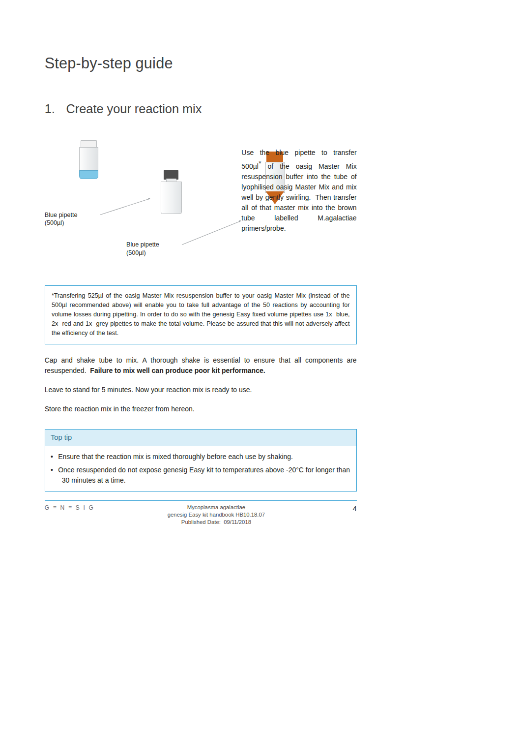Step-by-step guide
1. Create your reaction mix
Blue pipette
(500µl)
Blue pipette
(500µl)
Use the blue pipette to transfer 500µl* of the oasig Master Mix resuspension buffer into the tube of lyophilised oasig Master Mix and mix well by gently swirling. Then transfer all of that master mix into the brown tube labelled M.agalactiae primers/probe.
*Transfering 525µl of the oasig Master Mix resuspension buffer to your oasig Master Mix (instead of the 500µl recommended above) will enable you to take full advantage of the 50 reactions by accounting for volume losses during pipetting. In order to do so with the genesig Easy fixed volume pipettes use 1x blue, 2x red and 1x grey pipettes to make the total volume. Please be assured that this will not adversely affect the efficiency of the test.
Cap and shake tube to mix. A thorough shake is essential to ensure that all components are resuspended. Failure to mix well can produce poor kit performance.
Leave to stand for 5 minutes. Now your reaction mix is ready to use.
Store the reaction mix in the freezer from hereon.
Top tip
Ensure that the reaction mix is mixed thoroughly before each use by shaking.
Once resuspended do not expose genesig Easy kit to temperatures above -20°C for longer than30 minutes at a time.
G ≡ N ≡ S I G
Mycoplasma agalactiae
genesig Easy kit handbook HB10.18.07
Published Date: 09/11/2018
4